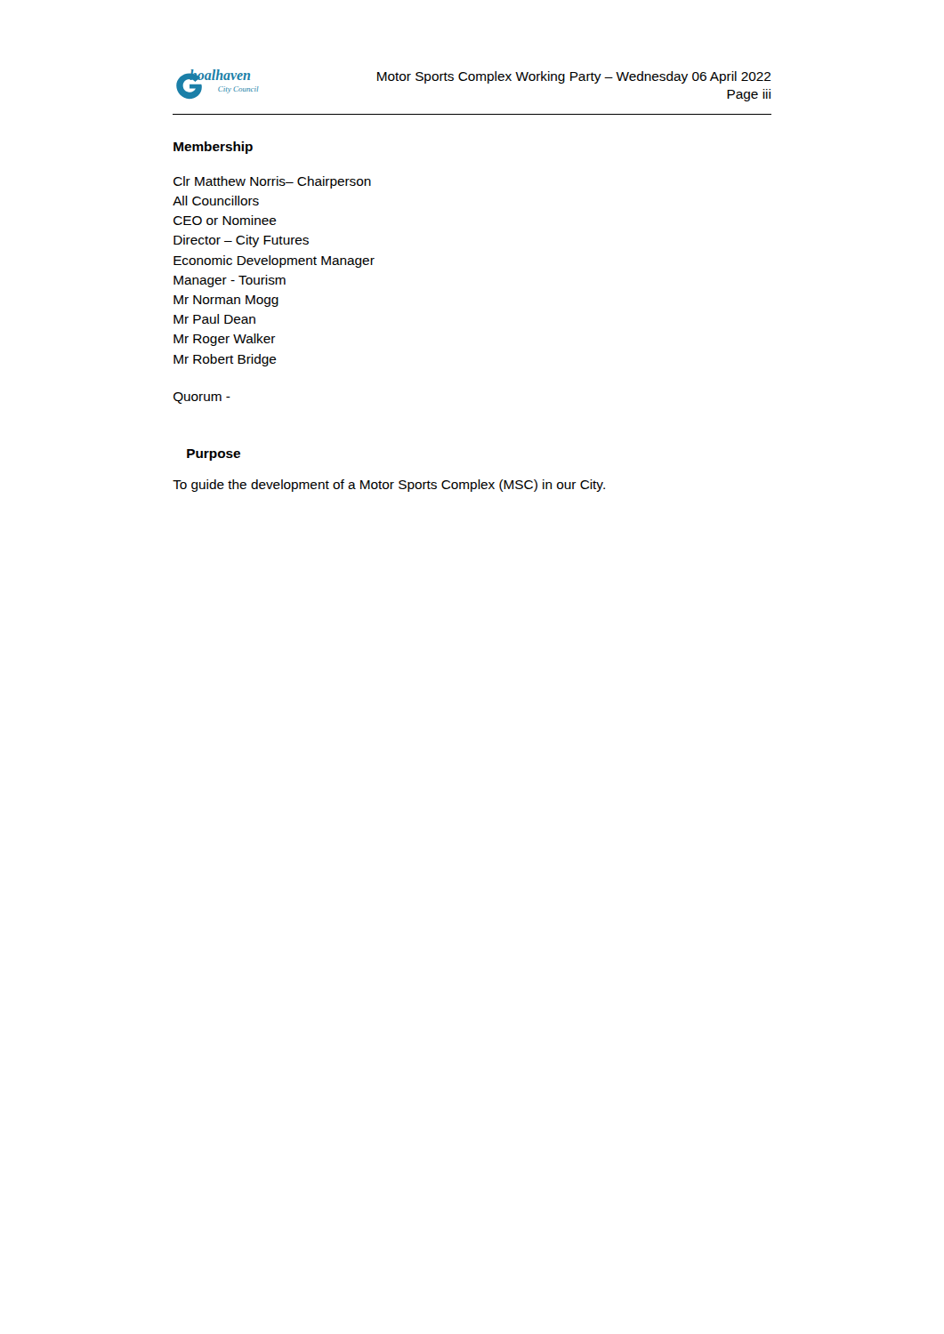hoalhaven City Council
Motor Sports Complex Working Party – Wednesday 06 April 2022
Page iii
Membership
Clr Matthew Norris– Chairperson
All Councillors
CEO or Nominee
Director – City Futures
Economic Development Manager
Manager - Tourism
Mr Norman Mogg
Mr Paul Dean
Mr Roger Walker
Mr Robert Bridge
Quorum -
Purpose
To guide the development of a Motor Sports Complex (MSC) in our City.